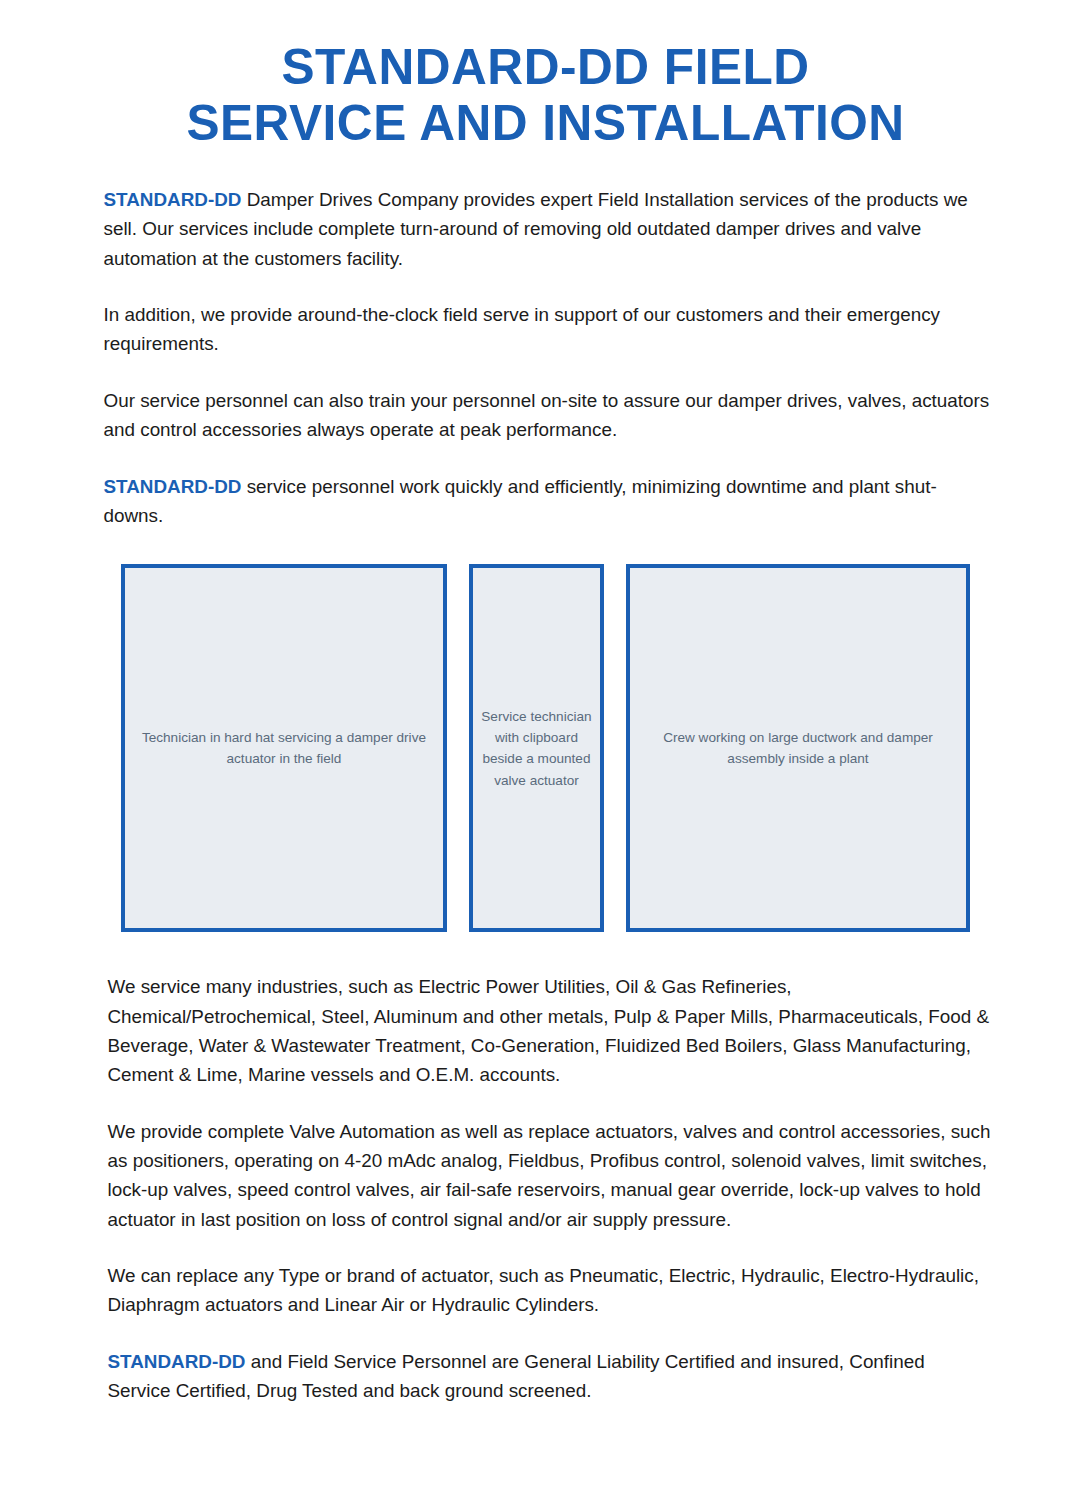Standard-DD Field
Service and Installation
STANDARD-DD Damper Drives Company provides expert Field Installation services of the products we sell. Our services include complete turn-around of removing old outdated damper drives and valve automation at the customers facility.
In addition, we provide around-the-clock field serve in support of our customers and their emergency requirements.
Our service personnel can also train your personnel on-site to assure our damper drives, valves, actuators and control accessories always operate at peak performance.
STANDARD-DD service personnel work quickly and efficiently, minimizing downtime and plant shut-downs.
Technician in hard hat servicing a damper drive actuator in the field
Service technician with clipboard beside a mounted valve actuator
Crew working on large ductwork and damper assembly inside a plant
We service many industries, such as Electric Power Utilities, Oil & Gas Refineries, Chemical/Petrochemical, Steel, Aluminum and other metals, Pulp & Paper Mills, Pharmaceuticals, Food & Beverage, Water & Wastewater Treatment, Co-Generation, Fluidized Bed Boilers, Glass Manufacturing, Cement & Lime, Marine vessels and O.E.M. accounts.
We provide complete Valve Automation as well as replace actuators, valves and control accessories, such as positioners, operating on 4-20 mAdc analog, Fieldbus, Profibus control, solenoid valves, limit switches, lock-up valves, speed control valves, air fail-safe reservoirs, manual gear override, lock-up valves to hold actuator in last position on loss of control signal and/or air supply pressure.
We can replace any Type or brand of actuator, such as Pneumatic, Electric, Hydraulic, Electro-Hydraulic, Diaphragm actuators and Linear Air or Hydraulic Cylinders.
STANDARD-DD and Field Service Personnel are General Liability Certified and insured, Confined Service Certified, Drug Tested and back ground screened.